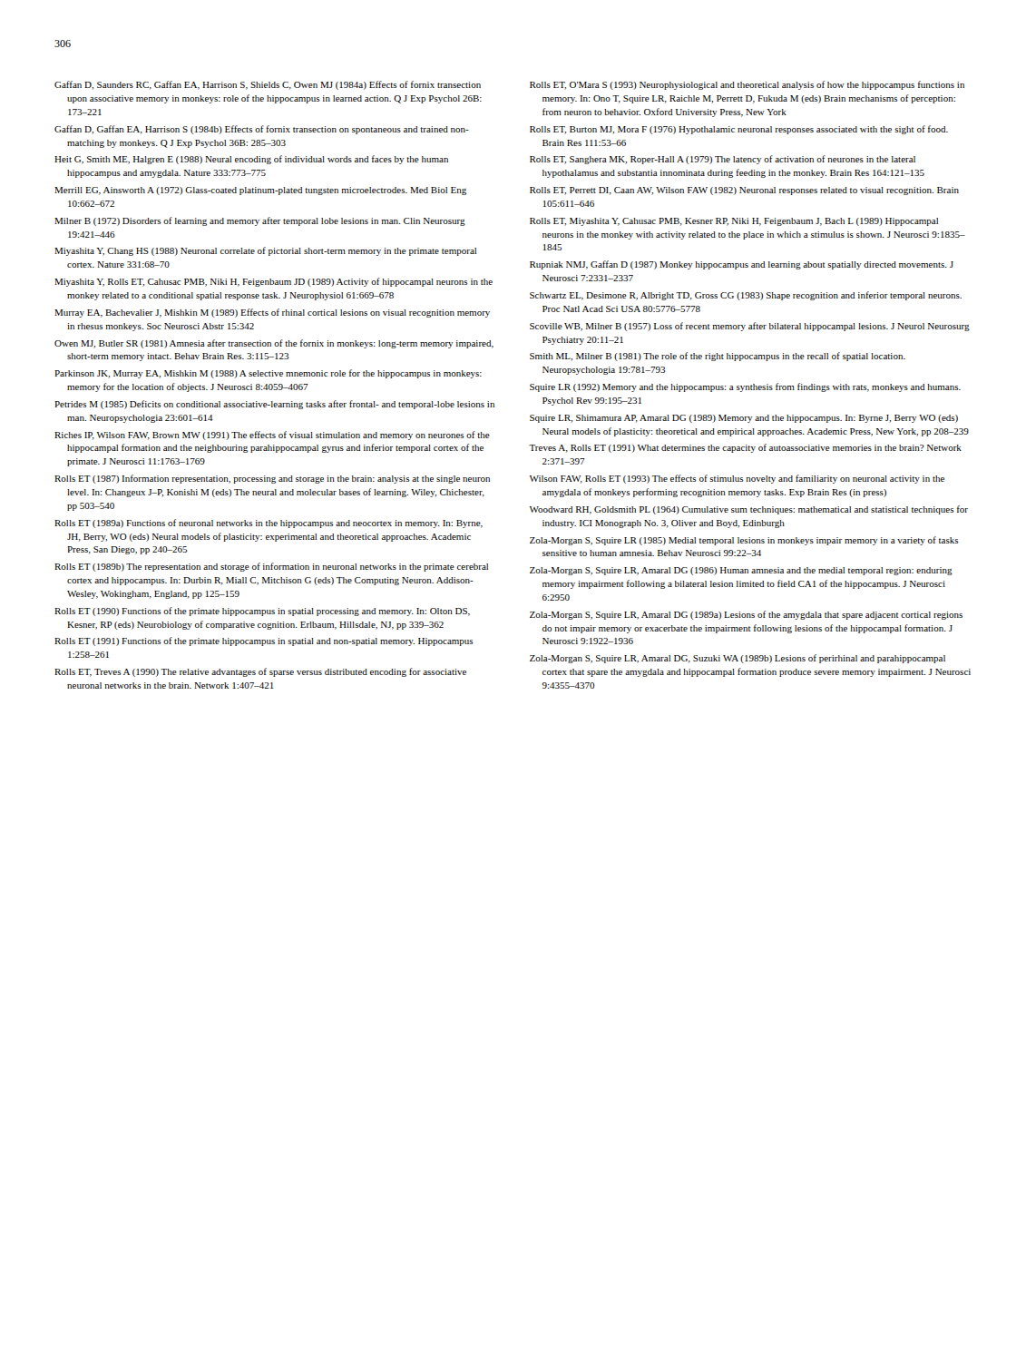306
Gaffan D, Saunders RC, Gaffan EA, Harrison S, Shields C, Owen MJ (1984a) Effects of fornix transection upon associative memory in monkeys: role of the hippocampus in learned action. Q J Exp Psychol 26B: 173–221
Gaffan D, Gaffan EA, Harrison S (1984b) Effects of fornix transection on spontaneous and trained non-matching by monkeys. Q J Exp Psychol 36B: 285–303
Heit G, Smith ME, Halgren E (1988) Neural encoding of individual words and faces by the human hippocampus and amygdala. Nature 333:773–775
Merrill EG, Ainsworth A (1972) Glass-coated platinum-plated tungsten microelectrodes. Med Biol Eng 10:662–672
Milner B (1972) Disorders of learning and memory after temporal lobe lesions in man. Clin Neurosurg 19:421–446
Miyashita Y, Chang HS (1988) Neuronal correlate of pictorial short-term memory in the primate temporal cortex. Nature 331:68–70
Miyashita Y, Rolls ET, Cahusac PMB, Niki H, Feigenbaum JD (1989) Activity of hippocampal neurons in the monkey related to a conditional spatial response task. J Neurophysiol 61:669–678
Murray EA, Bachevalier J, Mishkin M (1989) Effects of rhinal cortical lesions on visual recognition memory in rhesus monkeys. Soc Neurosci Abstr 15:342
Owen MJ, Butler SR (1981) Amnesia after transection of the fornix in monkeys: long-term memory impaired, short-term memory intact. Behav Brain Res. 3:115–123
Parkinson JK, Murray EA, Mishkin M (1988) A selective mnemonic role for the hippocampus in monkeys: memory for the location of objects. J Neurosci 8:4059–4067
Petrides M (1985) Deficits on conditional associative-learning tasks after frontal- and temporal-lobe lesions in man. Neuropsychologia 23:601–614
Riches IP, Wilson FAW, Brown MW (1991) The effects of visual stimulation and memory on neurones of the hippocampal formation and the neighbouring parahippocampal gyrus and inferior temporal cortex of the primate. J Neurosci 11:1763–1769
Rolls ET (1987) Information representation, processing and storage in the brain: analysis at the single neuron level. In: Changeux J–P, Konishi M (eds) The neural and molecular bases of learning. Wiley, Chichester, pp 503–540
Rolls ET (1989a) Functions of neuronal networks in the hippocampus and neocortex in memory. In: Byrne, JH, Berry, WO (eds) Neural models of plasticity: experimental and theoretical approaches. Academic Press, San Diego, pp 240–265
Rolls ET (1989b) The representation and storage of information in neuronal networks in the primate cerebral cortex and hippocampus. In: Durbin R, Miall C, Mitchison G (eds) The Computing Neuron. Addison-Wesley, Wokingham, England, pp 125–159
Rolls ET (1990) Functions of the primate hippocampus in spatial processing and memory. In: Olton DS, Kesner, RP (eds) Neurobiology of comparative cognition. Erlbaum, Hillsdale, NJ, pp 339–362
Rolls ET (1991) Functions of the primate hippocampus in spatial and non-spatial memory. Hippocampus 1:258–261
Rolls ET, Treves A (1990) The relative advantages of sparse versus distributed encoding for associative neuronal networks in the brain. Network 1:407–421
Rolls ET, O'Mara S (1993) Neurophysiological and theoretical analysis of how the hippocampus functions in memory. In: Ono T, Squire LR, Raichle M, Perrett D, Fukuda M (eds) Brain mechanisms of perception: from neuron to behavior. Oxford University Press, New York
Rolls ET, Burton MJ, Mora F (1976) Hypothalamic neuronal responses associated with the sight of food. Brain Res 111:53–66
Rolls ET, Sanghera MK, Roper-Hall A (1979) The latency of activation of neurones in the lateral hypothalamus and substantia innominata during feeding in the monkey. Brain Res 164:121–135
Rolls ET, Perrett DI, Caan AW, Wilson FAW (1982) Neuronal responses related to visual recognition. Brain 105:611–646
Rolls ET, Miyashita Y, Cahusac PMB, Kesner RP, Niki H, Feigenbaum J, Bach L (1989) Hippocampal neurons in the monkey with activity related to the place in which a stimulus is shown. J Neurosci 9:1835–1845
Rupniak NMJ, Gaffan D (1987) Monkey hippocampus and learning about spatially directed movements. J Neurosci 7:2331–2337
Schwartz EL, Desimone R, Albright TD, Gross CG (1983) Shape recognition and inferior temporal neurons. Proc Natl Acad Sci USA 80:5776–5778
Scoville WB, Milner B (1957) Loss of recent memory after bilateral hippocampal lesions. J Neurol Neurosurg Psychiatry 20:11–21
Smith ML, Milner B (1981) The role of the right hippocampus in the recall of spatial location. Neuropsychologia 19:781–793
Squire LR (1992) Memory and the hippocampus: a synthesis from findings with rats, monkeys and humans. Psychol Rev 99:195–231
Squire LR, Shimamura AP, Amaral DG (1989) Memory and the hippocampus. In: Byrne J, Berry WO (eds) Neural models of plasticity: theoretical and empirical approaches. Academic Press, New York, pp 208–239
Treves A, Rolls ET (1991) What determines the capacity of autoassociative memories in the brain? Network 2:371–397
Wilson FAW, Rolls ET (1993) The effects of stimulus novelty and familiarity on neuronal activity in the amygdala of monkeys performing recognition memory tasks. Exp Brain Res (in press)
Woodward RH, Goldsmith PL (1964) Cumulative sum techniques: mathematical and statistical techniques for industry. ICI Monograph No. 3, Oliver and Boyd, Edinburgh
Zola-Morgan S, Squire LR (1985) Medial temporal lesions in monkeys impair memory in a variety of tasks sensitive to human amnesia. Behav Neurosci 99:22–34
Zola-Morgan S, Squire LR, Amaral DG (1986) Human amnesia and the medial temporal region: enduring memory impairment following a bilateral lesion limited to field CA1 of the hippocampus. J Neurosci 6:2950
Zola-Morgan S, Squire LR, Amaral DG (1989a) Lesions of the amygdala that spare adjacent cortical regions do not impair memory or exacerbate the impairment following lesions of the hippocampal formation. J Neurosci 9:1922–1936
Zola-Morgan S, Squire LR, Amaral DG, Suzuki WA (1989b) Lesions of perirhinal and parahippocampal cortex that spare the amygdala and hippocampal formation produce severe memory impairment. J Neurosci 9:4355–4370